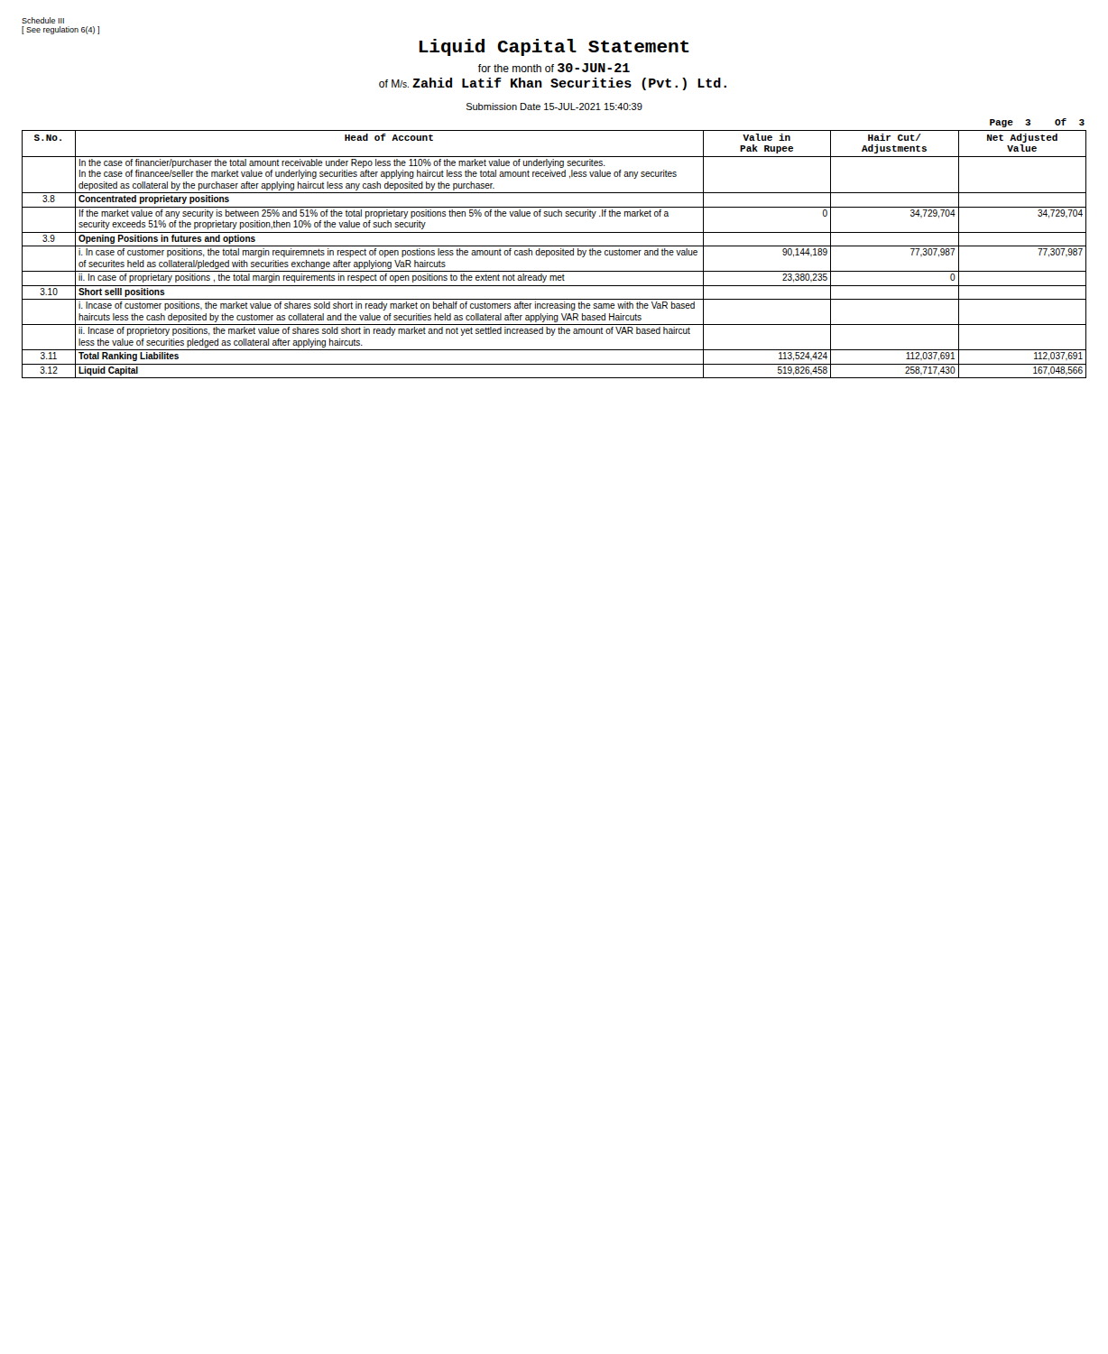Schedule III
[ See regulation 6(4) ]
Liquid Capital Statement
for the month of 30-JUN-21
of M/s. Zahid Latif Khan Securities (Pvt.) Ltd.
Submission Date 15-JUL-2021 15:40:39
Page 3 Of 3
| S.No. | Head of Account | Value in Pak Rupee | Hair Cut/ Adjustments | Net Adjusted Value |
| --- | --- | --- | --- | --- |
| | In the case of financier/purchaser the total amount receivable under Repo less the 110% of the market value of underlying securites. In the case of financee/seller the market value of underlying securities after applying haircut less the total amount received ,less value of any securites deposited as collateral by the purchaser after applying haircut less any cash deposited by the purchaser. | | | |
| 3.8 | Concentrated proprietary positions | | | |
| | If the market value of any security is between 25% and 51% of the total proprietary positions then 5% of the value of such security .If the market of a security exceeds 51% of the proprietary position,then 10% of the value of such security | 0 | 34,729,704 | 34,729,704 |
| 3.9 | Opening Positions in futures and options | | | |
| | i. In case of customer positions, the total margin requiremnets in respect of open postions less the amount of cash deposited by the customer and the value of securites held as collateral/pledged with securities exchange after applyiong VaR haircuts | 90,144,189 | 77,307,987 | 77,307,987 |
| | ii. In case of proprietary positions , the total margin requirements in respect of open positions to the extent not already met | 23,380,235 | 0 | |
| 3.10 | Short selll positions | | | |
| | i. Incase of customer positions, the market value of shares sold short in ready market on behalf of customers after increasing the same with the VaR based haircuts less the cash deposited by the customer as collateral and the value of securities held as collateral after applying VAR based Haircuts | | | |
| | ii. Incase of proprietory positions, the market value of shares sold short in ready market and not yet settled increased by the amount of VAR based haircut less the value of securities pledged as collateral after applying haircuts. | | | |
| 3.11 | Total Ranking Liabilites | 113,524,424 | 112,037,691 | 112,037,691 |
| 3.12 | Liquid Capital | 519,826,458 | 258,717,430 | 167,048,566 |